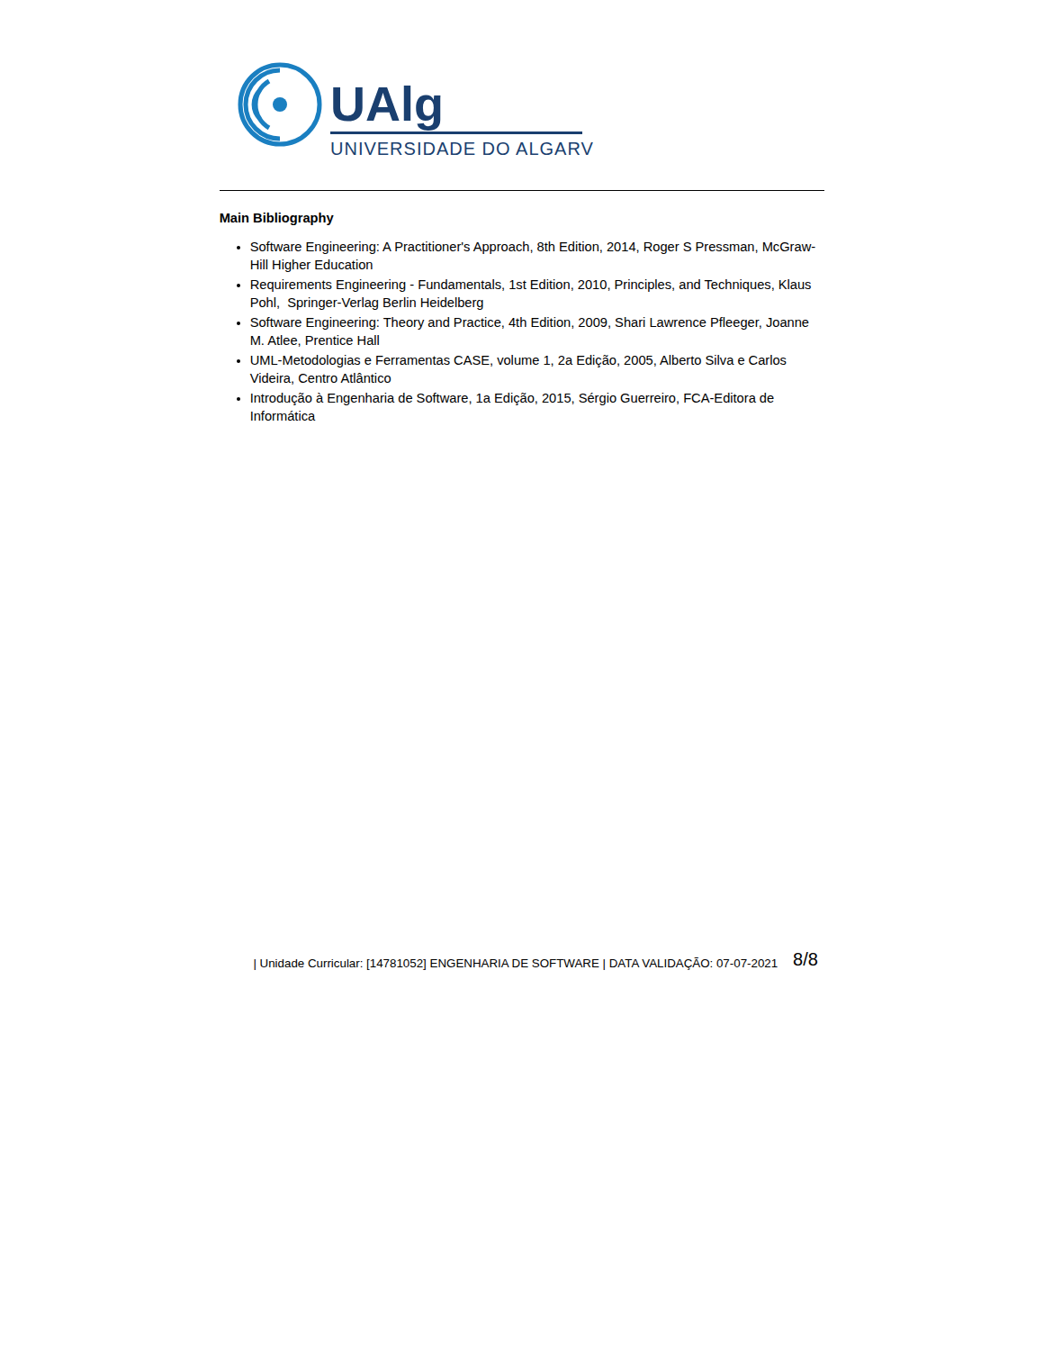UAlg UNIVERSIDADE DO ALGARVE
Main Bibliography
Software Engineering: A Practitioner's Approach, 8th Edition, 2014, Roger S Pressman, McGraw-Hill Higher Education
Requirements Engineering - Fundamentals, 1st Edition, 2010, Principles, and Techniques, Klaus Pohl, Springer-Verlag Berlin Heidelberg
Software Engineering: Theory and Practice, 4th Edition, 2009, Shari Lawrence Pfleeger, Joanne M. Atlee, Prentice Hall
UML-Metodologias e Ferramentas CASE, volume 1, 2a Edição, 2005, Alberto Silva e Carlos Videira, Centro Atlântico
Introdução à Engenharia de Software, 1a Edição, 2015, Sérgio Guerreiro, FCA-Editora de Informática
| Unidade Curricular: [14781052] ENGENHARIA DE SOFTWARE | DATA VALIDAÇÃO: 07-07-2021
8/8